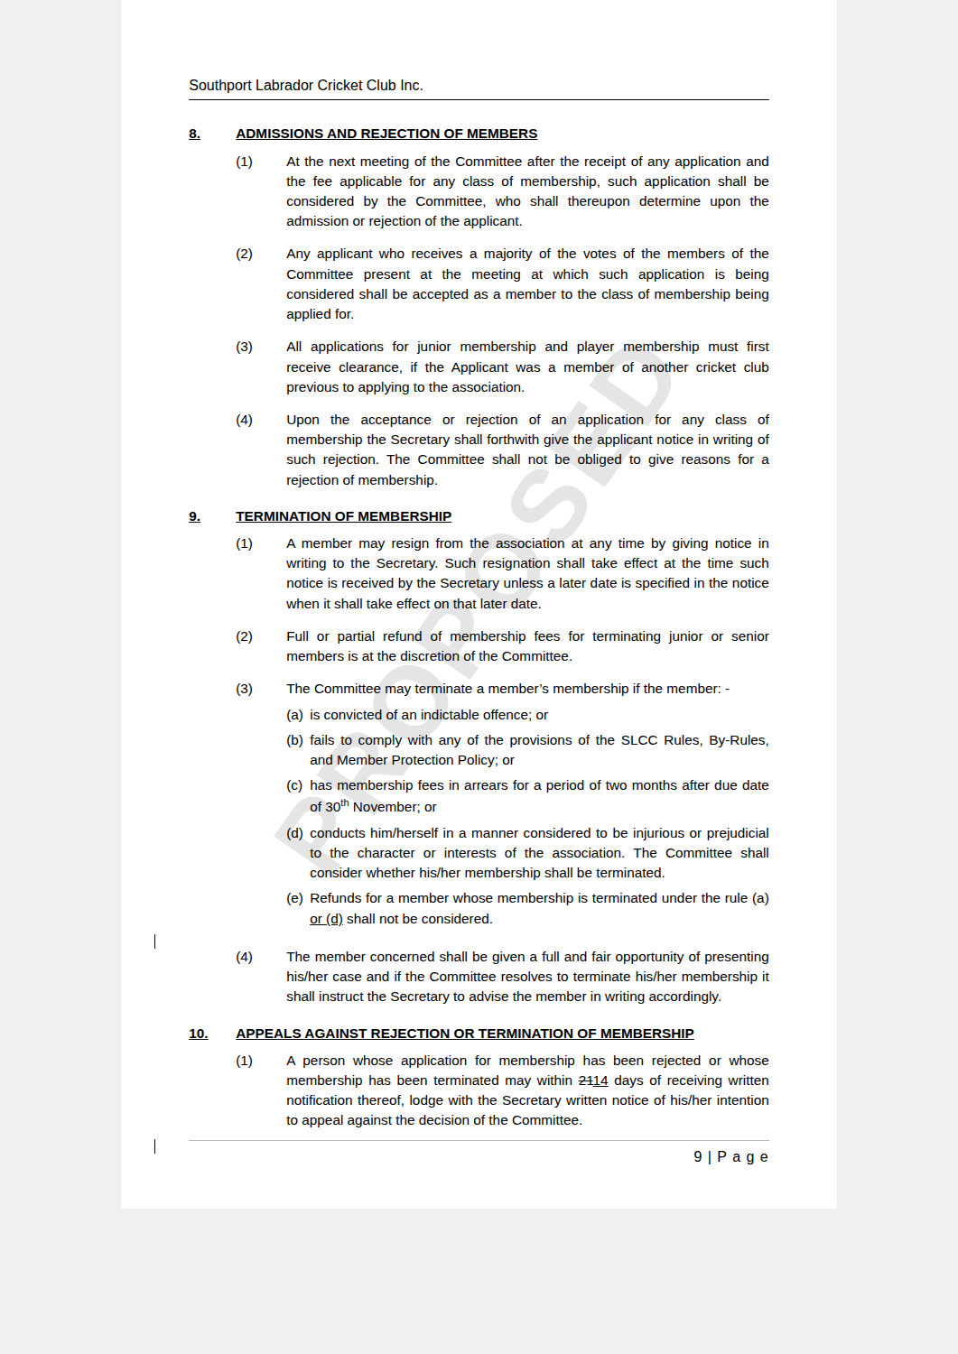PROPOSED
Southport Labrador Cricket Club Inc.
8. Admissions and Rejection of Members
(1) At the next meeting of the Committee after the receipt of any application and the fee applicable for any class of membership, such application shall be considered by the Committee, who shall thereupon determine upon the admission or rejection of the applicant.
(2) Any applicant who receives a majority of the votes of the members of the Committee present at the meeting at which such application is being considered shall be accepted as a member to the class of membership being applied for.
(3) All applications for junior membership and player membership must first receive clearance, if the Applicant was a member of another cricket club previous to applying to the association.
(4) Upon the acceptance or rejection of an application for any class of membership the Secretary shall forthwith give the applicant notice in writing of such rejection. The Committee shall not be obliged to give reasons for a rejection of membership.
9. Termination of Membership
(1) A member may resign from the association at any time by giving notice in writing to the Secretary. Such resignation shall take effect at the time such notice is received by the Secretary unless a later date is specified in the notice when it shall take effect on that later date.
(2) Full or partial refund of membership fees for terminating junior or senior members is at the discretion of the Committee.
(3) The Committee may terminate a member’s membership if the member: -
(a) is convicted of an indictable offence; or
(b) fails to comply with any of the provisions of the SLCC Rules, By-Rules, and Member Protection Policy; or
(c) has membership fees in arrears for a period of two months after due date of 30th November; or
(d) conducts him/herself in a manner considered to be injurious or prejudicial to the character or interests of the association. The Committee shall consider whether his/her membership shall be terminated.
(e) Refunds for a member whose membership is terminated under the rule (a) or (d) shall not be considered.
(4) The member concerned shall be given a full and fair opportunity of presenting his/her case and if the Committee resolves to terminate his/her membership it shall instruct the Secretary to advise the member in writing accordingly.
10. Appeals Against Rejection or Termination of Membership
(1) A person whose application for membership has been rejected or whose membership has been terminated may within 2114 days of receiving written notification thereof, lodge with the Secretary written notice of his/her intention to appeal against the decision of the Committee.
9 | P a g e